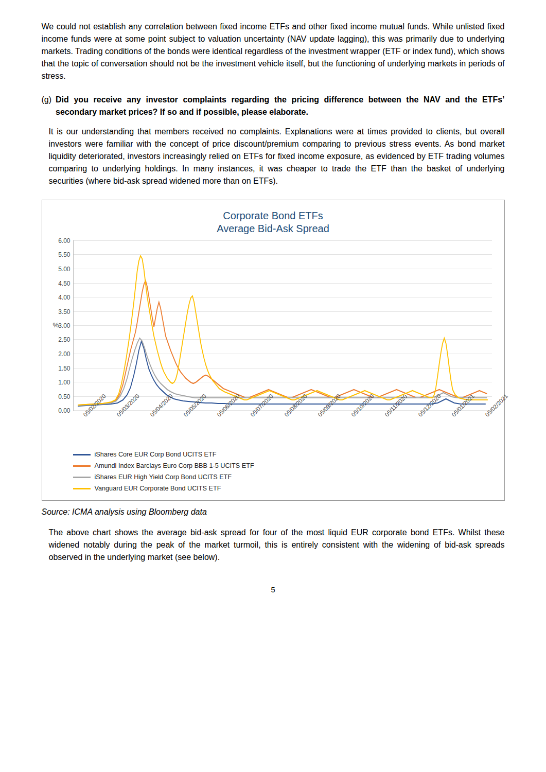We could not establish any correlation between fixed income ETFs and other fixed income mutual funds. While unlisted fixed income funds were at some point subject to valuation uncertainty (NAV update lagging), this was primarily due to underlying markets. Trading conditions of the bonds were identical regardless of the investment wrapper (ETF or index fund), which shows that the topic of conversation should not be the investment vehicle itself, but the functioning of underlying markets in periods of stress.
(g) Did you receive any investor complaints regarding the pricing difference between the NAV and the ETFs’ secondary market prices? If so and if possible, please elaborate.
It is our understanding that members received no complaints. Explanations were at times provided to clients, but overall investors were familiar with the concept of price discount/premium comparing to previous stress events. As bond market liquidity deteriorated, investors increasingly relied on ETFs for fixed income exposure, as evidenced by ETF trading volumes comparing to underlying holdings. In many instances, it was cheaper to trade the ETF than the basket of underlying securities (where bid-ask spread widened more than on ETFs).
Corporate Bond ETFs
Average Bid-Ask Spread
%
6.00
5.50
5.00
4.50
4.00
3.50
3.00
2.50
2.00
1.50
1.00
0.50
0.00
05/02/2020 05/03/2020 05/04/2020 05/05/2020 05/06/2020 05/07/2020 05/08/2020 05/09/2020 05/10/2020 05/11/2020 05/12/2020 05/01/2021 05/02/2021
iShares Core EUR Corp Bond UCITS ETF
Amundi Index Barclays Euro Corp BBB 1-5 UCITS ETF
iShares EUR High Yield Corp Bond UCITS ETF
Vanguard EUR Corporate Bond UCITS ETF
Source: ICMA analysis using Bloomberg data
The above chart shows the average bid-ask spread for four of the most liquid EUR corporate bond ETFs. Whilst these widened notably during the peak of the market turmoil, this is entirely consistent with the widening of bid-ask spreads observed in the underlying market (see below).
5